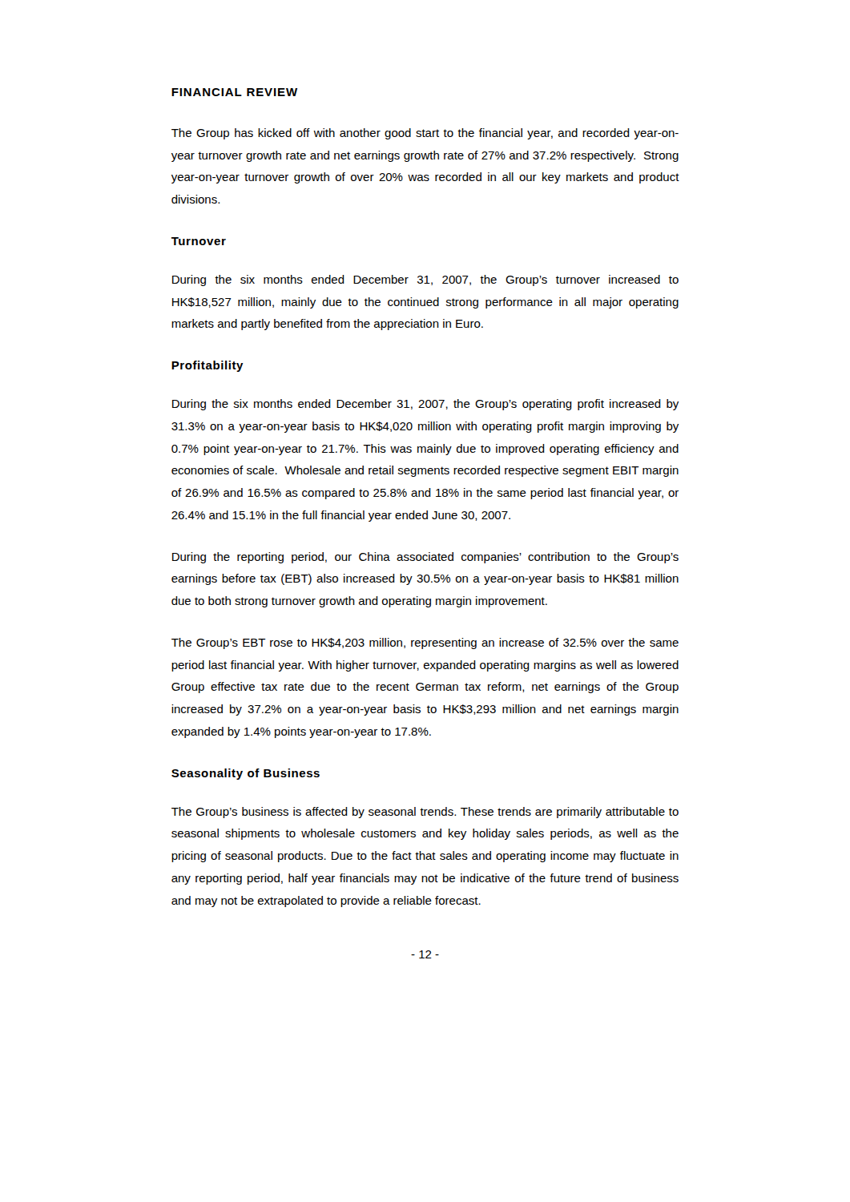FINANCIAL REVIEW
The Group has kicked off with another good start to the financial year, and recorded year-on-year turnover growth rate and net earnings growth rate of 27% and 37.2% respectively. Strong year-on-year turnover growth of over 20% was recorded in all our key markets and product divisions.
Turnover
During the six months ended December 31, 2007, the Group’s turnover increased to HK$18,527 million, mainly due to the continued strong performance in all major operating markets and partly benefited from the appreciation in Euro.
Profitability
During the six months ended December 31, 2007, the Group’s operating profit increased by 31.3% on a year-on-year basis to HK$4,020 million with operating profit margin improving by 0.7% point year-on-year to 21.7%. This was mainly due to improved operating efficiency and economies of scale. Wholesale and retail segments recorded respective segment EBIT margin of 26.9% and 16.5% as compared to 25.8% and 18% in the same period last financial year, or 26.4% and 15.1% in the full financial year ended June 30, 2007.
During the reporting period, our China associated companies’ contribution to the Group’s earnings before tax (EBT) also increased by 30.5% on a year-on-year basis to HK$81 million due to both strong turnover growth and operating margin improvement.
The Group’s EBT rose to HK$4,203 million, representing an increase of 32.5% over the same period last financial year. With higher turnover, expanded operating margins as well as lowered Group effective tax rate due to the recent German tax reform, net earnings of the Group increased by 37.2% on a year-on-year basis to HK$3,293 million and net earnings margin expanded by 1.4% points year-on-year to 17.8%.
Seasonality of Business
The Group’s business is affected by seasonal trends. These trends are primarily attributable to seasonal shipments to wholesale customers and key holiday sales periods, as well as the pricing of seasonal products. Due to the fact that sales and operating income may fluctuate in any reporting period, half year financials may not be indicative of the future trend of business and may not be extrapolated to provide a reliable forecast.
- 12 -